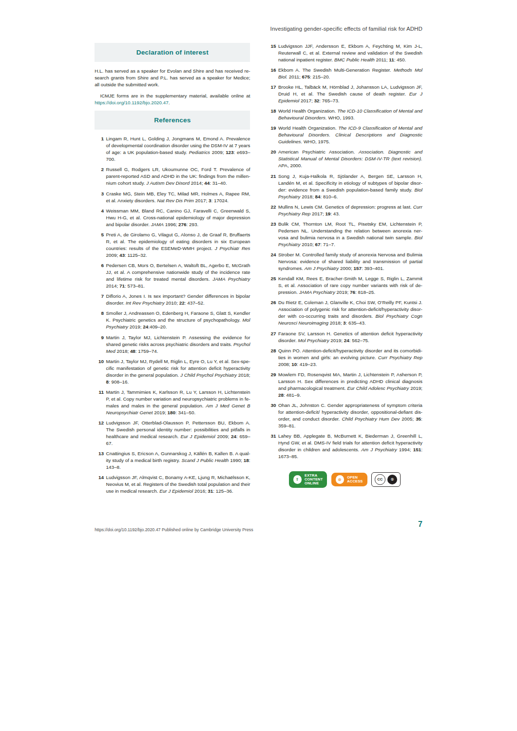Investigating gender-specific effects of familial risk for ADHD
Declaration of interest
H.L. has served as a speaker for Evolan and Shire and has received research grants from Shire and P.L. has served as a speaker for Medice; all outside the submitted work.
ICMJE forms are in the supplementary material, available online at https://doi.org/10.1192/bjo.2020.47.
References
Lingam R, Hunt L, Golding J, Jongmans M, Emond A. Prevalence of developmental coordination disorder using the DSM-IV at 7 years of age: a UK population-based study. Pediatrics 2009; 123: e693–700.
Russell G, Rodgers LR, Ukoumunne OC, Ford T. Prevalence of parent-reported ASD and ADHD in the UK: findings from the millennium cohort study. J Autism Dev Disord 2014; 44: 31–40.
Craske MG, Stein MB, Eley TC, Milad MR, Holmes A, Rapee RM, et al. Anxiety disorders. Nat Rev Dis Prim 2017; 3: 17024.
Weissman MM, Bland RC, Canino GJ, Faravelli C, Greenwald S, Hwu H-G, et al. Cross-national epidemiology of major depression and bipolar disorder. JAMA 1996; 276: 293.
Preti A, de Girolamo G, Vilagut G, Alonso J, de Graaf R, Bruffaerts R, et al. The epidemiology of eating disorders in six European countries: results of the ESEMeD-WMH project. J Psychiatr Res 2009; 43: 1125–32.
Pedersen CB, Mors O, Bertelsen A, Waltoft BL, Agerbo E, McGrath JJ, et al. A comprehensive nationwide study of the incidence rate and lifetime risk for treated mental disorders. JAMA Psychiatry 2014; 71: 573–81.
Diflorio A, Jones I. Is sex important? Gender differences in bipolar disorder. Int Rev Psychiatry 2010; 22: 437–52.
Smoller J, Andreassen O, Edenberg H, Faraone S, Glatt S, Kendler K. Psychiatric genetics and the structure of psychopathology. Mol Psychiatry 2019; 24:409–20.
Martin J, Taylor MJ, Lichtenstein P. Assessing the evidence for shared genetic risks across psychiatric disorders and traits. Psychol Med 2018; 48: 1759–74.
Martin J, Taylor MJ, Rydell M, Riglin L, Eyre O, Lu Y, et al. Sex-specific manifestation of genetic risk for attention deficit hyperactivity disorder in the general population. J Child Psychol Psychiatry 2018; 8: 908–16.
Martin J, Tammimies K, Karlsson R, Lu Y, Larsson H, Lichtenstein P, et al. Copy number variation and neuropsychiatric problems in females and males in the general population. Am J Med Genet B Neuropsychiatr Genet 2019; 180: 341–50.
Ludvigsson JF, Otterblad-Olausson P, Pettersson BU, Ekbom A. The Swedish personal identity number: possibilities and pitfalls in healthcare and medical research. Eur J Epidemiol 2009; 24: 659–67.
Cnattingius S, Ericson A, Gunnarskog J, Källén B, Kallen B. A quality study of a medical birth registry. Scand J Public Health 1990; 18: 143–8.
Ludvigsson JF, Almqvist C, Bonamy A-KE, Ljung R, Michaëlsson K, Neovius M, et al. Registers of the Swedish total population and their use in medical research. Eur J Epidemiol 2016; 31: 125–36.
Ludvigsson JJF, Andersson E, Ekbom A, Feychting M, Kim J-L, Reuterwall C, et al. External review and validation of the Swedish national inpatient register. BMC Public Health 2011; 11: 450.
Ekbom A. The Swedish Multi-Generation Register. Methods Mol Biol. 2011; 675: 215–20.
Brooke HL, Talbäck M, Hörnblad J, Johansson LA, Ludvigsson JF, Druid H, et al. The Swedish cause of death register. Eur J Epidemiol 2017; 32: 765–73.
World Health Organization. The ICD-10 Classification of Mental and Behavioural Disorders. WHO, 1993.
World Health Organization. The ICD-9 Classification of Mental and Behavioural Disorders. Clinical Descriptions and Diagnostic Guidelines. WHO, 1975.
American Psychiatric Association. Association. Diagnostic and Statistical Manual of Mental Disorders: DSM-IV-TR (text revision). APA, 2000.
Song J, Kuja-Halkola R, Sjölander A, Bergen SE, Larsson H, Landén M, et al. Specificity in etiology of subtypes of bipolar disorder: evidence from a Swedish population-based family study. Biol Psychiatry 2018; 84: 810–6.
Mullins N, Lewis CM. Genetics of depression: progress at last. Curr Psychiatry Rep 2017; 19: 43.
Bulik CM, Thornton LM, Root TL, Pisetsky EM, Lichtenstein P, Pedersen NL. Understanding the relation between anorexia nervosa and bulimia nervosa in a Swedish national twin sample. Biol Psychiatry 2010; 67: 71–7.
Strober M. Controlled family study of anorexia Nervosa and Bulimia Nervosa: evidence of shared liability and transmission of partial syndromes. Am J Psychiatry 2000; 157: 393–401.
Kendall KM, Rees E, Bracher-Smith M, Legge S, Riglin L, Zammit S, et al. Association of rare copy number variants with risk of depression. JAMA Psychiatry 2019; 76: 818–25.
Du Rietz E, Coleman J, Glanville K, Choi SW, O’Reilly PF, Kuntsi J. Association of polygenic risk for attention-deficit/hyperactivity disorder with co-occurring traits and disorders. Biol Psychiatry Cogn Neurosci Neuroimaging 2018; 3: 635–43.
Faraone SV, Larsson H. Genetics of attention deficit hyperactivity disorder. Mol Psychiatry 2019; 24: 562–75.
Quinn PO. Attention-deficit/hyperactivity disorder and its comorbidities in women and girls: an evolving picture. Curr Psychiatry Rep 2008; 10: 419–23.
Mowlem FD, Rosenqvist MA, Martin J, Lichtenstein P, Asherson P, Larsson H. Sex differences in predicting ADHD clinical diagnosis and pharmacological treatment. Eur Child Adolesc Psychiatry 2019; 28: 481–9.
Ohan JL, Johnston C. Gender appropriateness of symptom criteria for attention-deficit/ hyperactivity disorder, oppositional-defiant disorder, and conduct disorder. Child Psychiatry Hum Dev 2005; 35: 359–81.
Lahey BB, Applegate B, McBurnett K, Biederman J, Greenhill L, Hynd GW, et al. DMS-IV field trials for attention deficit hyperactivity disorder in children and adolescents. Am J Psychiatry 1994; 151: 1673–85.
⇪ Extra
Content
Online
◎ Open
Access
cc ①
7
https://doi.org/10.1192/bjo.2020.47 Published online by Cambridge University Press